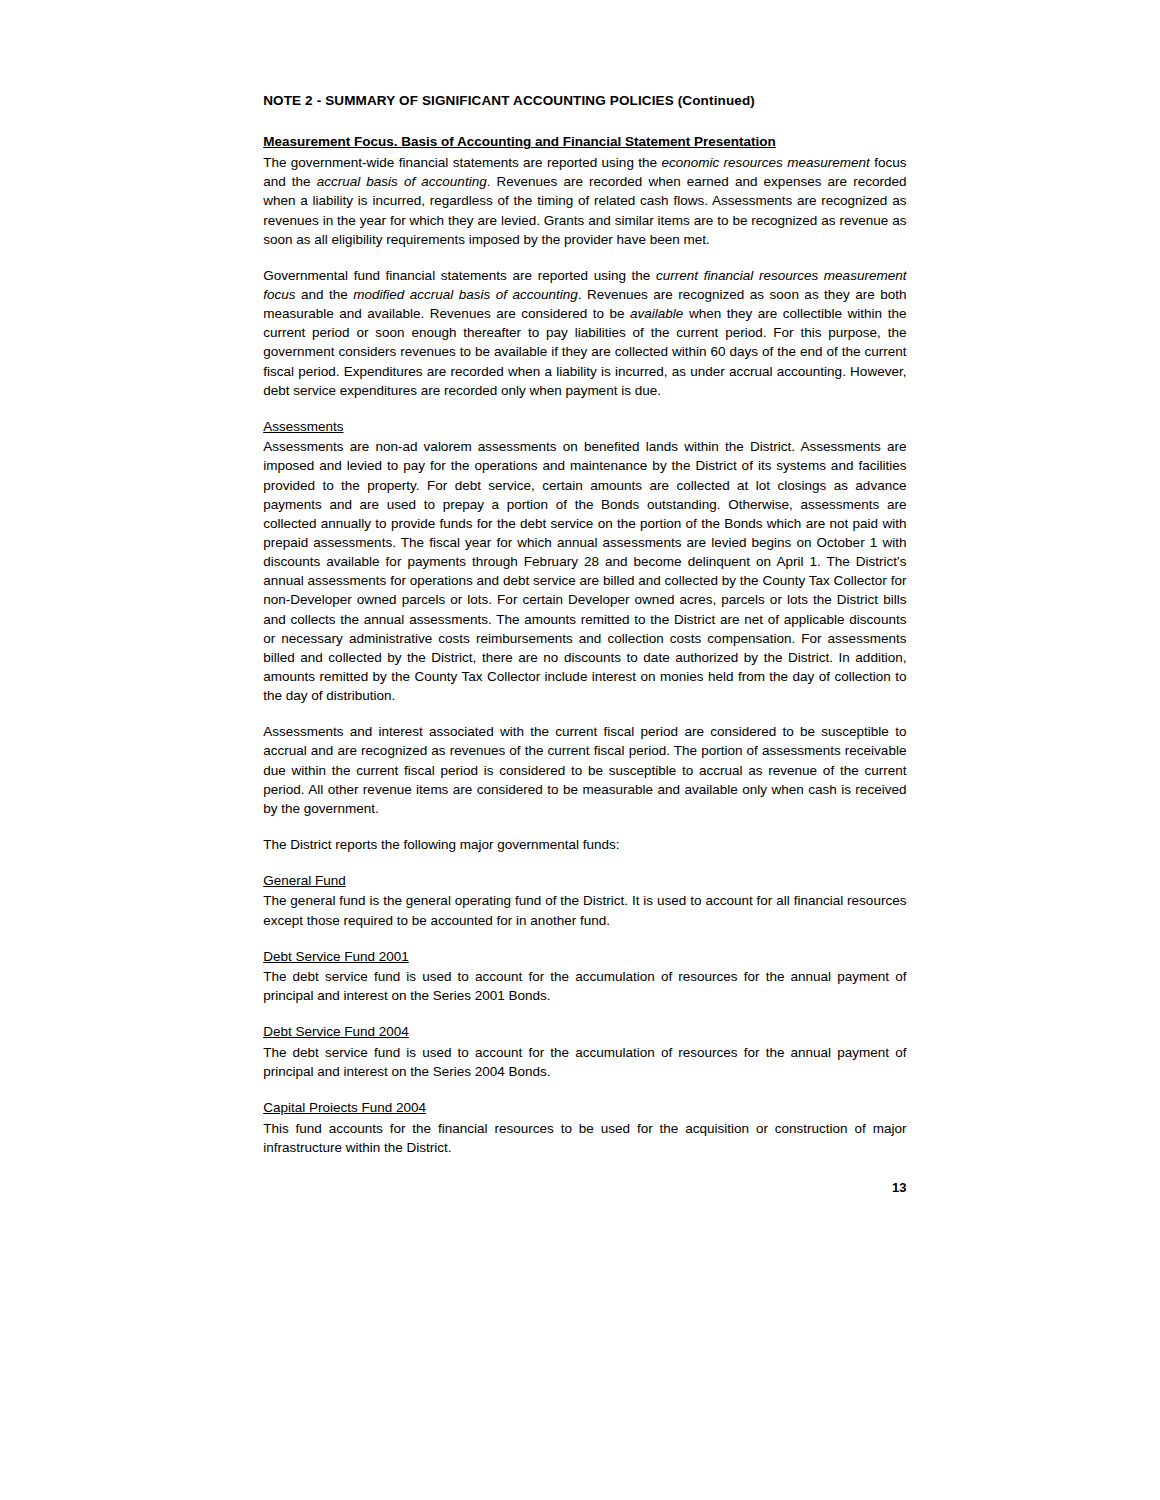NOTE 2 - SUMMARY OF SIGNIFICANT ACCOUNTING POLICIES (Continued)
Measurement Focus. Basis of Accounting and Financial Statement Presentation
The government-wide financial statements are reported using the economic resources measurement focus and the accrual basis of accounting. Revenues are recorded when earned and expenses are recorded when a liability is incurred, regardless of the timing of related cash flows. Assessments are recognized as revenues in the year for which they are levied. Grants and similar items are to be recognized as revenue as soon as all eligibility requirements imposed by the provider have been met.
Governmental fund financial statements are reported using the current financial resources measurement focus and the modified accrual basis of accounting. Revenues are recognized as soon as they are both measurable and available. Revenues are considered to be available when they are collectible within the current period or soon enough thereafter to pay liabilities of the current period. For this purpose, the government considers revenues to be available if they are collected within 60 days of the end of the current fiscal period. Expenditures are recorded when a liability is incurred, as under accrual accounting. However, debt service expenditures are recorded only when payment is due.
Assessments
Assessments are non-ad valorem assessments on benefited lands within the District. Assessments are imposed and levied to pay for the operations and maintenance by the District of its systems and facilities provided to the property. For debt service, certain amounts are collected at lot closings as advance payments and are used to prepay a portion of the Bonds outstanding. Otherwise, assessments are collected annually to provide funds for the debt service on the portion of the Bonds which are not paid with prepaid assessments. The fiscal year for which annual assessments are levied begins on October 1 with discounts available for payments through February 28 and become delinquent on April 1. The District's annual assessments for operations and debt service are billed and collected by the County Tax Collector for non-Developer owned parcels or lots. For certain Developer owned acres, parcels or lots the District bills and collects the annual assessments. The amounts remitted to the District are net of applicable discounts or necessary administrative costs reimbursements and collection costs compensation. For assessments billed and collected by the District, there are no discounts to date authorized by the District. In addition, amounts remitted by the County Tax Collector include interest on monies held from the day of collection to the day of distribution.
Assessments and interest associated with the current fiscal period are considered to be susceptible to accrual and are recognized as revenues of the current fiscal period. The portion of assessments receivable due within the current fiscal period is considered to be susceptible to accrual as revenue of the current period. All other revenue items are considered to be measurable and available only when cash is received by the government.
The District reports the following major governmental funds:
General Fund
The general fund is the general operating fund of the District. It is used to account for all financial resources except those required to be accounted for in another fund.
Debt Service Fund 2001
The debt service fund is used to account for the accumulation of resources for the annual payment of principal and interest on the Series 2001 Bonds.
Debt Service Fund 2004
The debt service fund is used to account for the accumulation of resources for the annual payment of principal and interest on the Series 2004 Bonds.
Capital Proiects Fund 2004
This fund accounts for the financial resources to be used for the acquisition or construction of major infrastructure within the District.
13